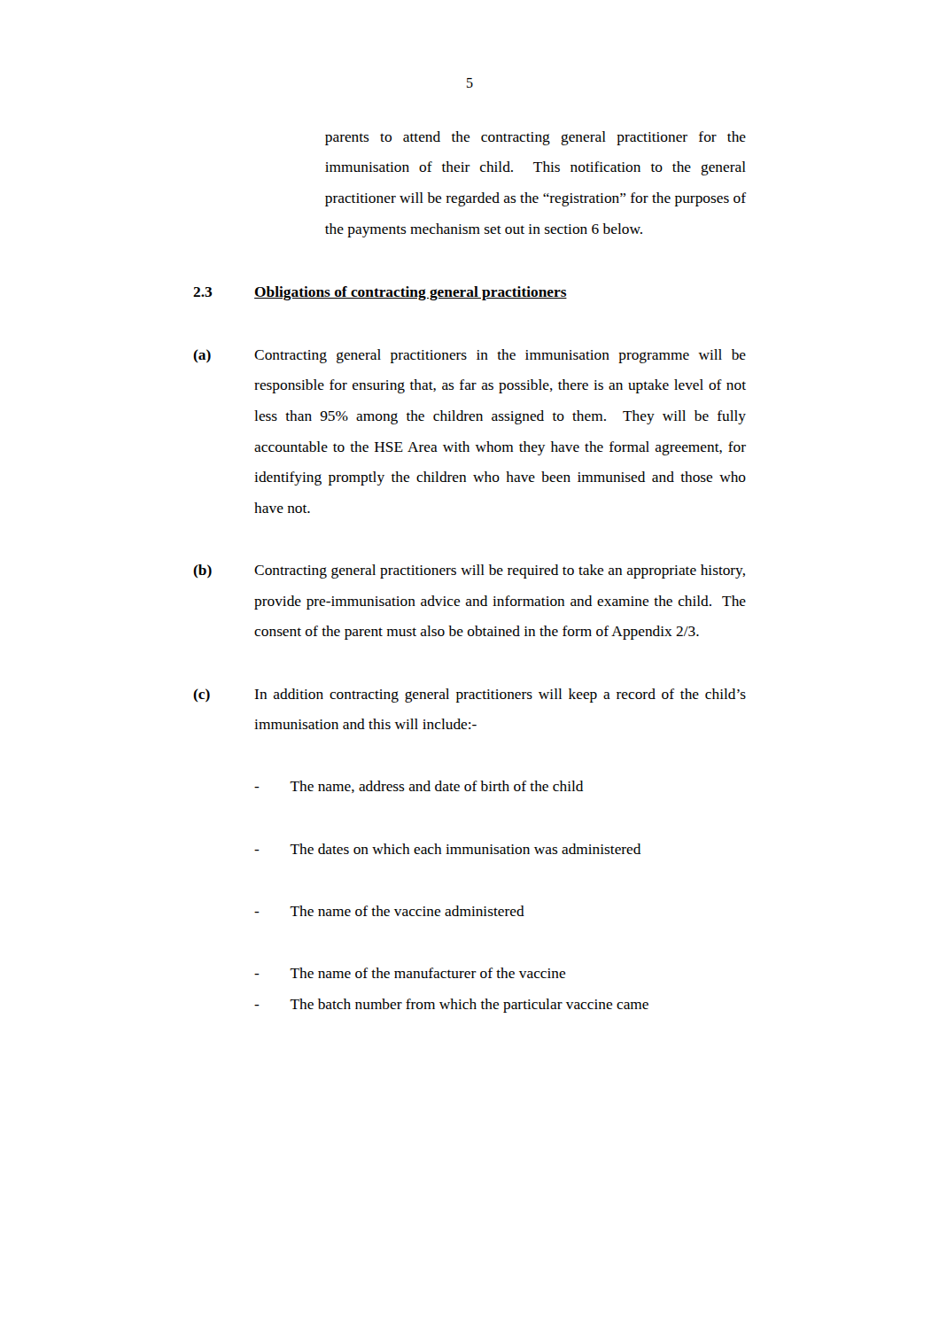5
parents to attend the contracting general practitioner for the immunisation of their child. This notification to the general practitioner will be regarded as the “registration” for the purposes of the payments mechanism set out in section 6 below.
2.3 Obligations of contracting general practitioners
(a) Contracting general practitioners in the immunisation programme will be responsible for ensuring that, as far as possible, there is an uptake level of not less than 95% among the children assigned to them. They will be fully accountable to the HSE Area with whom they have the formal agreement, for identifying promptly the children who have been immunised and those who have not.
(b) Contracting general practitioners will be required to take an appropriate history, provide pre-immunisation advice and information and examine the child. The consent of the parent must also be obtained in the form of Appendix 2/3.
(c) In addition contracting general practitioners will keep a record of the child’s immunisation and this will include:-
The name, address and date of birth of the child
The dates on which each immunisation was administered
The name of the vaccine administered
The name of the manufacturer of the vaccine
The batch number from which the particular vaccine came